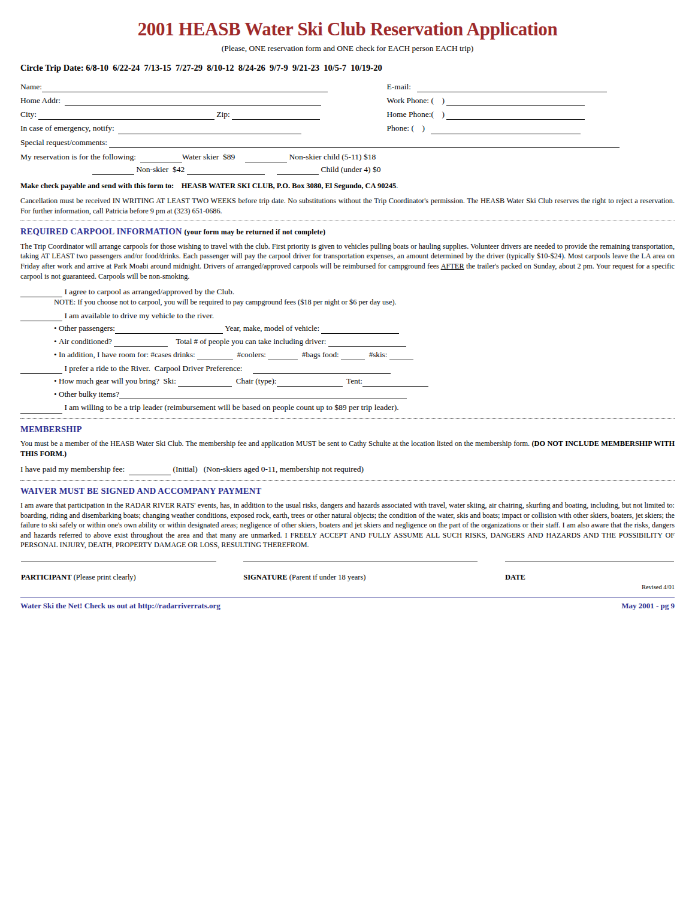2001 HEASB Water Ski Club Reservation Application
(Please, ONE reservation form and ONE check for EACH person EACH trip)
Circle Trip Date: 6/8-10 6/22-24 7/13-15 7/27-29 8/10-12 8/24-26 9/7-9 9/21-23 10/5-7 10/19-20
| Name: | E-mail: |
| Home Addr: | Work Phone: ( ) |
| City: Zip: | Home Phone:( ) |
| In case of emergency, notify: | Phone: ( ) |
| Special request/comments: |
My reservation is for the following: Water skier $89 Non-skier child (5-11) $18
Non-skier $42 Child (under 4) $0
Make check payable and send with this form to: HEASB WATER SKI CLUB, P.O. Box 3080, El Segundo, CA 90245.
Cancellation must be received IN WRITING AT LEAST TWO WEEKS before trip date. No substitutions without the Trip Coordinator's permission. The HEASB Water Ski Club reserves the right to reject a reservation. For further information, call Patricia before 9 pm at (323) 651-0686.
REQUIRED CARPOOL INFORMATION (your form may be returned if not complete)
The Trip Coordinator will arrange carpools for those wishing to travel with the club. First priority is given to vehicles pulling boats or hauling supplies. Volunteer drivers are needed to provide the remaining transportation, taking AT LEAST two passengers and/or food/drinks. Each passenger will pay the carpool driver for transportation expenses, an amount determined by the driver (typically $10-$24). Most carpools leave the LA area on Friday after work and arrive at Park Moabi around midnight. Drivers of arranged/approved carpools will be reimbursed for campground fees AFTER the trailer's packed on Sunday, about 2 pm. Your request for a specific carpool is not guaranteed. Carpools will be non-smoking.
I agree to carpool as arranged/approved by the Club.
NOTE: If you choose not to carpool, you will be required to pay campground fees ($18 per night or $6 per day use).
I am available to drive my vehicle to the river.
Other passengers: Year, make, model of vehicle:
Air conditioned? Total # of people you can take including driver:
In addition, I have room for: #cases drinks: #coolers: #bags food: #skis:
I prefer a ride to the River. Carpool Driver Preference:
How much gear will you bring? Ski: Chair (type): Tent:
Other bulky items?
I am willing to be a trip leader (reimbursement will be based on people count up to $89 per trip leader).
MEMBERSHIP
You must be a member of the HEASB Water Ski Club. The membership fee and application MUST be sent to Cathy Schulte at the location listed on the membership form. (DO NOT INCLUDE MEMBERSHIP WITH THIS FORM.)
I have paid my membership fee: (Initial) (Non-skiers aged 0-11, membership not required)
WAIVER MUST BE SIGNED AND ACCOMPANY PAYMENT
I am aware that participation in the RADAR RIVER RATS' events, has, in addition to the usual risks, dangers and hazards associated with travel, water skiing, air chairing, skurfing and boating, including, but not limited to: boarding, riding and disembarking boats; changing weather conditions, exposed rock, earth, trees or other natural objects; the condition of the water, skis and boats; impact or collision with other skiers, boaters, jet skiers; the failure to ski safely or within one's own ability or within designated areas; negligence of other skiers, boaters and jet skiers and negligence on the part of the organizations or their staff. I am also aware that the risks, dangers and hazards referred to above exist throughout the area and that many are unmarked. I FREELY ACCEPT AND FULLY ASSUME ALL SUCH RISKS, DANGERS AND HAZARDS AND THE POSSIBILITY OF PERSONAL INJURY, DEATH, PROPERTY DAMAGE OR LOSS, RESULTING THEREFROM.
| PARTICIPANT (Please print clearly) | | SIGNATURE (Parent if under 18 years) | | DATE |
Revised 4/01
Water Ski the Net! Check us out at http://radarriverrats.org
May 2001 - pg 9